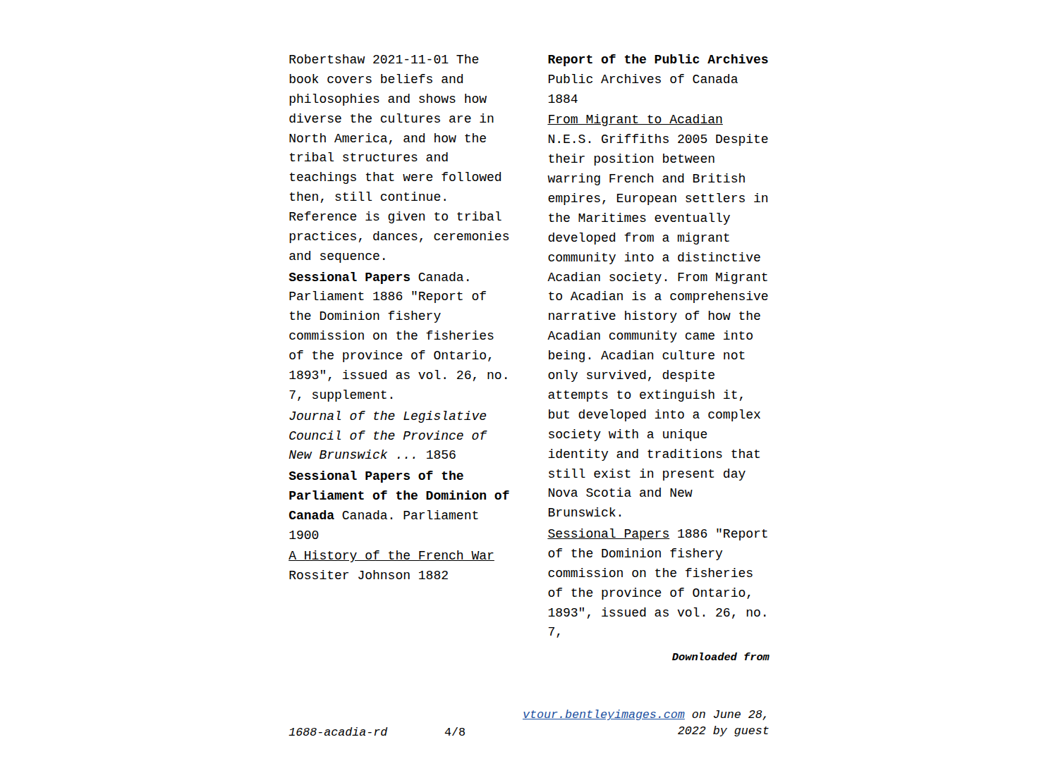Robertshaw 2021-11-01 The book covers beliefs and philosophies and shows how diverse the cultures are in North America, and how the tribal structures and teachings that were followed then, still continue. Reference is given to tribal practices, dances, ceremonies and sequence.
Sessional Papers Canada. Parliament 1886 "Report of the Dominion fishery commission on the fisheries of the province of Ontario, 1893", issued as vol. 26, no. 7, supplement.
Journal of the Legislative Council of the Province of New Brunswick ... 1856
Sessional Papers of the Parliament of the Dominion of Canada Canada. Parliament 1900
A History of the French War Rossiter Johnson 1882
Report of the Public Archives Public Archives of Canada 1884
From Migrant to Acadian N.E.S. Griffiths 2005 Despite their position between warring French and British empires, European settlers in the Maritimes eventually developed from a migrant community into a distinctive Acadian society. From Migrant to Acadian is a comprehensive narrative history of how the Acadian community came into being. Acadian culture not only survived, despite attempts to extinguish it, but developed into a complex society with a unique identity and traditions that still exist in present day Nova Scotia and New Brunswick.
Sessional Papers 1886 "Report of the Dominion fishery commission on the fisheries of the province of Ontario, 1893", issued as vol. 26, no. 7,
Downloaded from
1688-acadia-rd
4/8
vtour.bentleyimages.com on June 28,
2022 by guest